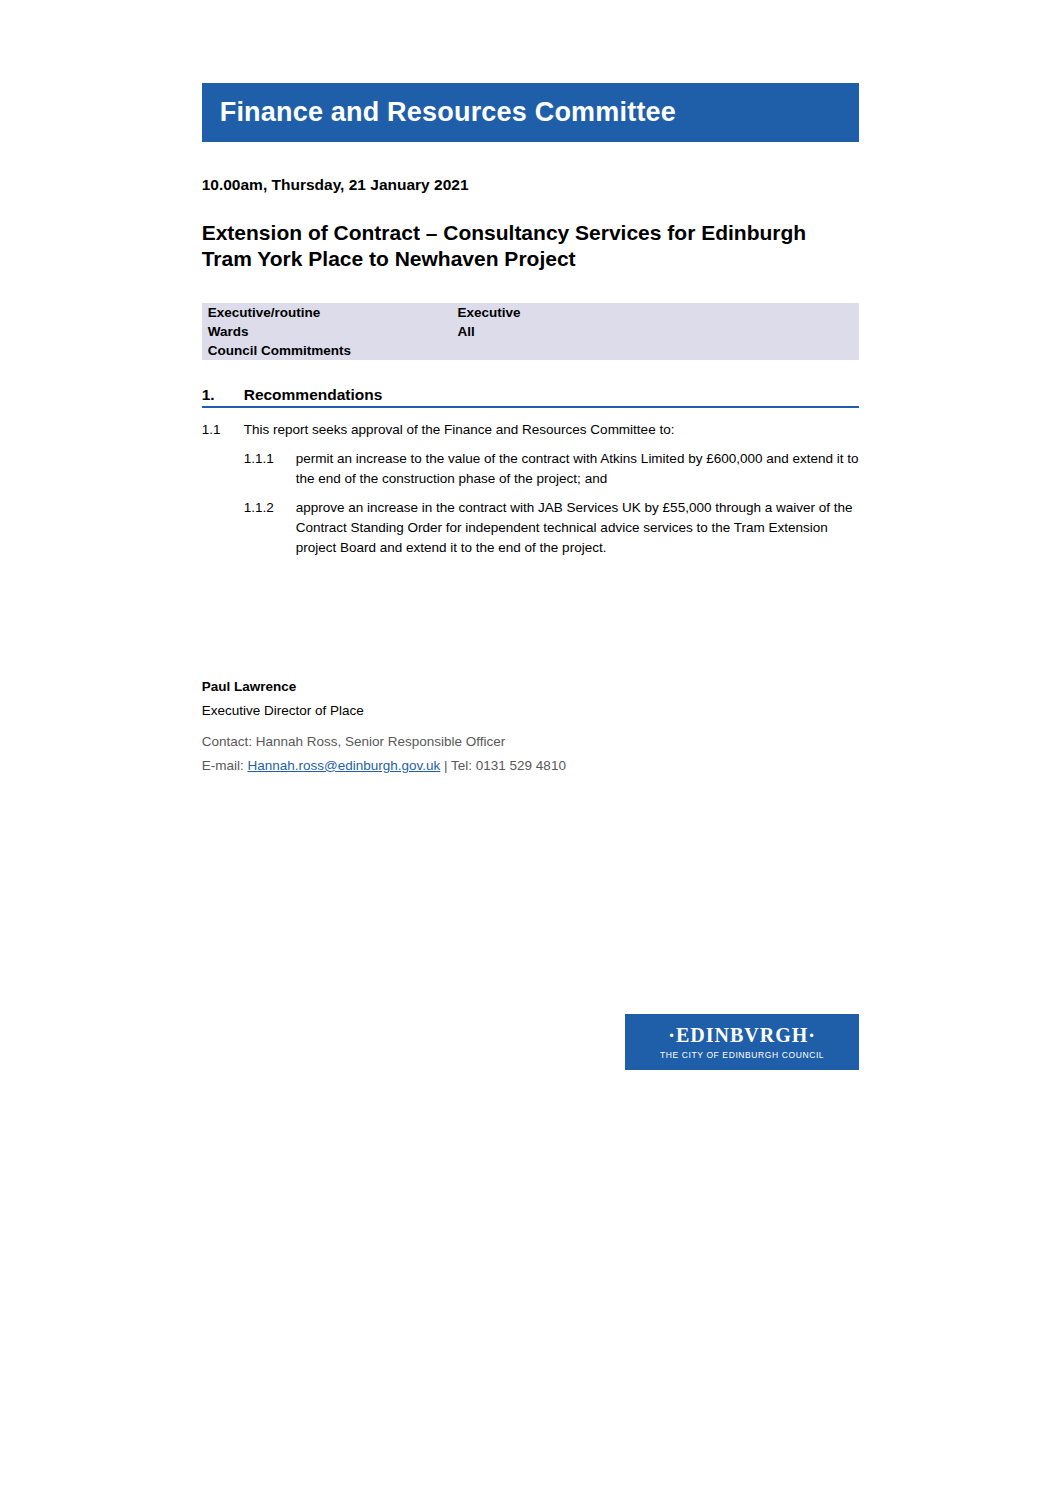Finance and Resources Committee
10.00am, Thursday, 21 January 2021
Extension of Contract – Consultancy Services for Edinburgh Tram York Place to Newhaven Project
| Executive/routine | Executive |
| Wards | All |
| Council Commitments | |
1. Recommendations
1.1 This report seeks approval of the Finance and Resources Committee to:
1.1.1 permit an increase to the value of the contract with Atkins Limited by £600,000 and extend it to the end of the construction phase of the project; and
1.1.2 approve an increase in the contract with JAB Services UK by £55,000 through a waiver of the Contract Standing Order for independent technical advice services to the Tram Extension project Board and extend it to the end of the project.
Paul Lawrence
Executive Director of Place
Contact: Hannah Ross, Senior Responsible Officer
E-mail: Hannah.ross@edinburgh.gov.uk | Tel: 0131 529 4810
·EDINBVRGH· THE CITY OF EDINBURGH COUNCIL